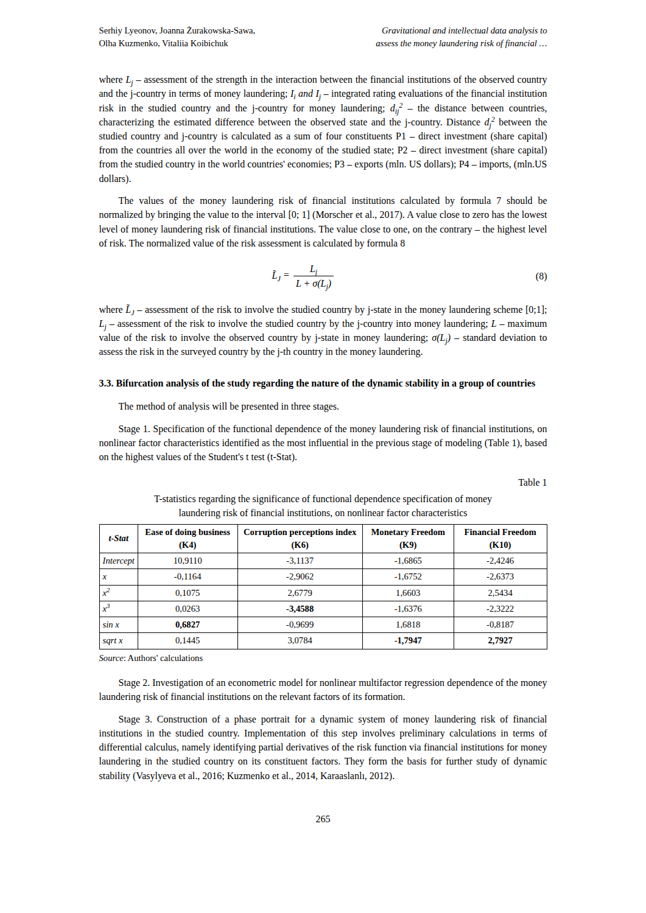Serhiy Lyeonov, Joanna Żurakowska-Sawa,
Olha Kuzmenko, Vitaliia Koibichuk
Gravitational and intellectual data analysis to
assess the money laundering risk of financial …
where Lj – assessment of the strength in the interaction between the financial institutions of the observed country and the j-country in terms of money laundering; Ii and Ij – integrated rating evaluations of the financial institution risk in the studied country and the j-country for money laundering; dij2 – the distance between countries, characterizing the estimated difference between the observed state and the j-country. Distance dj2 between the studied country and j-country is calculated as a sum of four constituents P1 – direct investment (share capital) from the countries all over the world in the economy of the studied state; P2 – direct investment (share capital) from the studied country in the world countries' economies; P3 – exports (mln. US dollars); P4 – imports, (mln.US dollars).
The values of the money laundering risk of financial institutions calculated by formula 7 should be normalized by bringing the value to the interval [0; 1] (Morscher et al., 2017). A value close to zero has the lowest level of money laundering risk of financial institutions. The value close to one, on the contrary – the highest level of risk. The normalized value of the risk assessment is calculated by formula 8
L̃J = Lj L + σ(Lj)
(8)
where L̃J – assessment of the risk to involve the studied country by j-state in the money laundering scheme [0;1]; Lj – assessment of the risk to involve the studied country by the j-country into money laundering; L – maximum value of the risk to involve the observed country by j-state in money laundering; σ(Lj) – standard deviation to assess the risk in the surveyed country by the j-th country in the money laundering.
3.3. Bifurcation analysis of the study regarding the nature of the dynamic stability in a group of countries
The method of analysis will be presented in three stages.
Stage 1. Specification of the functional dependence of the money laundering risk of financial institutions, on nonlinear factor characteristics identified as the most influential in the previous stage of modeling (Table 1), based on the highest values of the Student's t test (t-Stat).
Table 1
T-statistics regarding the significance of functional dependence specification of money laundering risk of financial institutions, on nonlinear factor characteristics
| t-Stat | Ease of doing business (K4) | Corruption perceptions index (K6) | Monetary Freedom (K9) | Financial Freedom (K10) |
| --- | --- | --- | --- | --- |
| Intercept | 10,9110 | -3,1137 | -1,6865 | -2,4246 |
| x | -0,1164 | -2,9062 | -1,6752 | -2,6373 |
| x 2 | 0,1075 | 2,6779 | 1,6603 | 2,5434 |
| x 3 | 0,0263 | -3,4588 | -1,6376 | -2,3222 |
| sin x | 0,6827 | -0,9699 | 1,6818 | -0,8187 |
| sqrt x | 0,1445 | 3,0784 | -1,7947 | 2,7927 |
Source: Authors' calculations
Stage 2. Investigation of an econometric model for nonlinear multifactor regression dependence of the money laundering risk of financial institutions on the relevant factors of its formation.
Stage 3. Construction of a phase portrait for a dynamic system of money laundering risk of financial institutions in the studied country. Implementation of this step involves preliminary calculations in terms of differential calculus, namely identifying partial derivatives of the risk function via financial institutions for money laundering in the studied country on its constituent factors. They form the basis for further study of dynamic stability (Vasylyeva et al., 2016; Kuzmenko et al., 2014, Karaaslanlı, 2012).
265